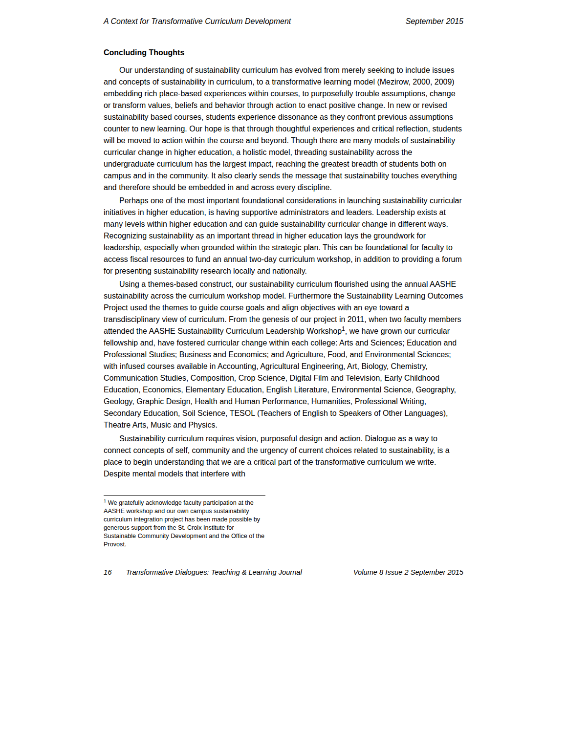A Context for Transformative Curriculum Development September 2015
Concluding Thoughts
Our understanding of sustainability curriculum has evolved from merely seeking to include issues and concepts of sustainability in curriculum, to a transformative learning model (Mezirow, 2000, 2009) embedding rich place-based experiences within courses, to purposefully trouble assumptions, change or transform values, beliefs and behavior through action to enact positive change. In new or revised sustainability based courses, students experience dissonance as they confront previous assumptions counter to new learning. Our hope is that through thoughtful experiences and critical reflection, students will be moved to action within the course and beyond. Though there are many models of sustainability curricular change in higher education, a holistic model, threading sustainability across the undergraduate curriculum has the largest impact, reaching the greatest breadth of students both on campus and in the community. It also clearly sends the message that sustainability touches everything and therefore should be embedded in and across every discipline.
Perhaps one of the most important foundational considerations in launching sustainability curricular initiatives in higher education, is having supportive administrators and leaders. Leadership exists at many levels within higher education and can guide sustainability curricular change in different ways. Recognizing sustainability as an important thread in higher education lays the groundwork for leadership, especially when grounded within the strategic plan. This can be foundational for faculty to access fiscal resources to fund an annual two-day curriculum workshop, in addition to providing a forum for presenting sustainability research locally and nationally.
Using a themes-based construct, our sustainability curriculum flourished using the annual AASHE sustainability across the curriculum workshop model. Furthermore the Sustainability Learning Outcomes Project used the themes to guide course goals and align objectives with an eye toward a transdisciplinary view of curriculum. From the genesis of our project in 2011, when two faculty members attended the AASHE Sustainability Curriculum Leadership Workshop1, we have grown our curricular fellowship and, have fostered curricular change within each college: Arts and Sciences; Education and Professional Studies; Business and Economics; and Agriculture, Food, and Environmental Sciences; with infused courses available in Accounting, Agricultural Engineering, Art, Biology, Chemistry, Communication Studies, Composition, Crop Science, Digital Film and Television, Early Childhood Education, Economics, Elementary Education, English Literature, Environmental Science, Geography, Geology, Graphic Design, Health and Human Performance, Humanities, Professional Writing, Secondary Education, Soil Science, TESOL (Teachers of English to Speakers of Other Languages), Theatre Arts, Music and Physics.
Sustainability curriculum requires vision, purposeful design and action. Dialogue as a way to connect concepts of self, community and the urgency of current choices related to sustainability, is a place to begin understanding that we are a critical part of the transformative curriculum we write. Despite mental models that interfere with
1 We gratefully acknowledge faculty participation at the AASHE workshop and our own campus sustainability curriculum integration project has been made possible by generous support from the St. Croix Institute for Sustainable Community Development and the Office of the Provost.
16 Transformative Dialogues: Teaching & Learning Journal Volume 8 Issue 2 September 2015